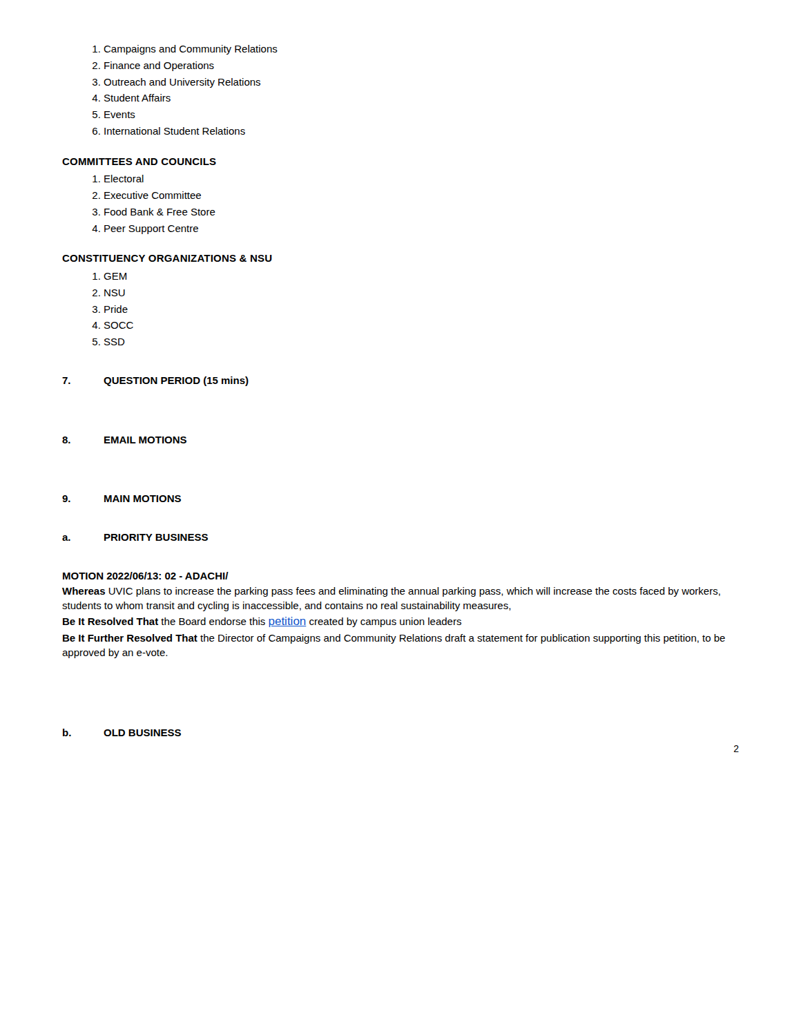Campaigns and Community Relations
Finance and Operations
Outreach and University Relations
Student Affairs
Events
International Student Relations
COMMITTEES AND COUNCILS
Electoral
Executive Committee
Food Bank & Free Store
Peer Support Centre
CONSTITUENCY ORGANIZATIONS & NSU
GEM
NSU
Pride
SOCC
SSD
7. QUESTION PERIOD (15 mins)
8. EMAIL MOTIONS
9. MAIN MOTIONS
a. PRIORITY BUSINESS
MOTION 2022/06/13: 02 - ADACHI/
Whereas UVIC plans to increase the parking pass fees and eliminating the annual parking pass, which will increase the costs faced by workers, students to whom transit and cycling is inaccessible, and contains no real sustainability measures,
Be It Resolved That the Board endorse this petition created by campus union leaders
Be It Further Resolved That the Director of Campaigns and Community Relations draft a statement for publication supporting this petition, to be approved by an e-vote.
b. OLD BUSINESS
2